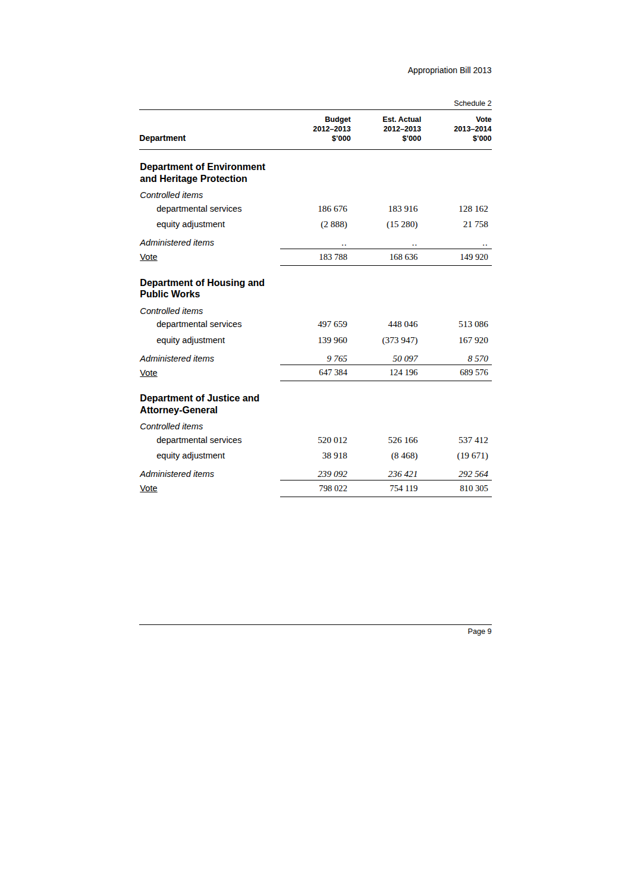Appropriation Bill 2013
Schedule 2
| Department | Budget 2012–2013 $’000 | Est. Actual 2012–2013 $’000 | Vote 2013–2014 $’000 |
| --- | --- | --- | --- |
| Department of Environment and Heritage Protection |
| Controlled items |
| departmental services | 186 676 | 183 916 | 128 162 |
| equity adjustment | (2 888) | (15 280) | 21 758 |
| Administered items | .. | .. | .. |
| Vote | 183 788 | 168 636 | 149 920 |
| Department of Housing and Public Works |
| Controlled items |
| departmental services | 497 659 | 448 046 | 513 086 |
| equity adjustment | 139 960 | (373 947) | 167 920 |
| Administered items | 9 765 | 50 097 | 8 570 |
| Vote | 647 384 | 124 196 | 689 576 |
| Department of Justice and Attorney-General |
| Controlled items |
| departmental services | 520 012 | 526 166 | 537 412 |
| equity adjustment | 38 918 | (8 468) | (19 671) |
| Administered items | 239 092 | 236 421 | 292 564 |
| Vote | 798 022 | 754 119 | 810 305 |
Page 9